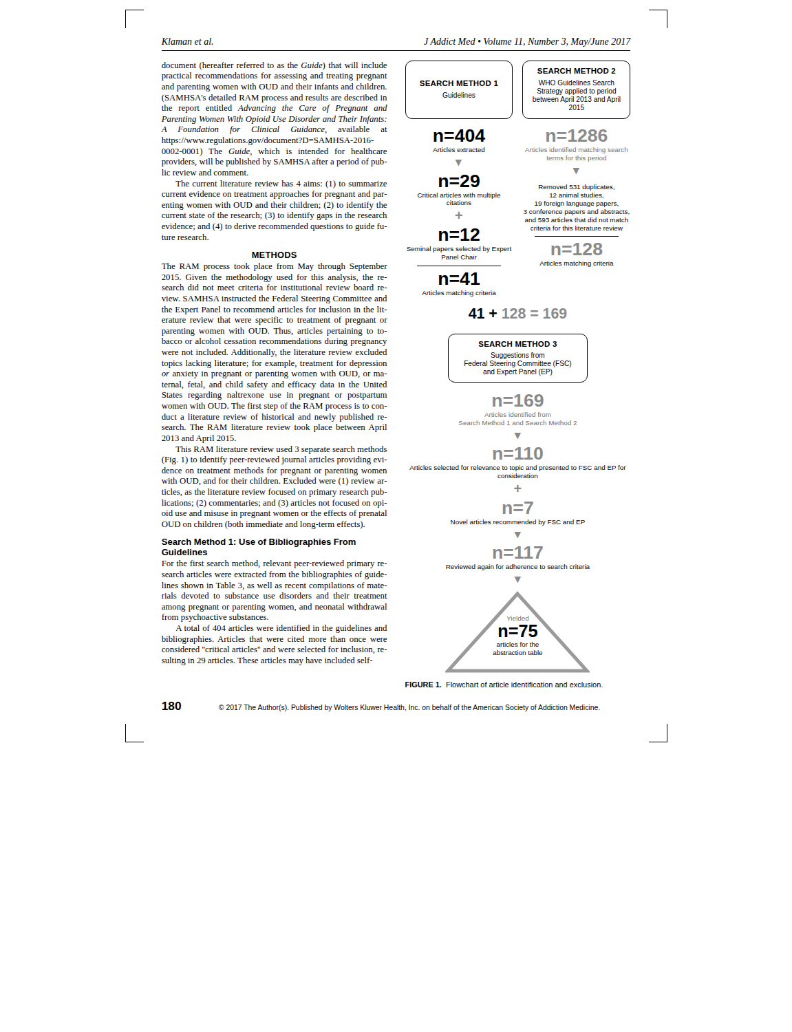Klaman et al.
J Addict Med • Volume 11, Number 3, May/June 2017
document (hereafter referred to as the Guide) that will include practical recommendations for assessing and treating pregnant and parenting women with OUD and their infants and children. (SAMHSA's detailed RAM process and results are described in the report entitled Advancing the Care of Pregnant and Parenting Women With Opioid Use Disorder and Their Infants: A Foundation for Clinical Guidance, available at https://www.regulations.gov/document?D=SAMHSA-2016-0002-0001) The Guide, which is intended for healthcare providers, will be published by SAMHSA after a period of public review and comment.
The current literature review has 4 aims: (1) to summarize current evidence on treatment approaches for pregnant and parenting women with OUD and their children; (2) to identify the current state of the research; (3) to identify gaps in the research evidence; and (4) to derive recommended questions to guide future research.
Methods
The RAM process took place from May through September 2015. Given the methodology used for this analysis, the research did not meet criteria for institutional review board review. SAMHSA instructed the Federal Steering Committee and the Expert Panel to recommend articles for inclusion in the literature review that were specific to treatment of pregnant or parenting women with OUD. Thus, articles pertaining to tobacco or alcohol cessation recommendations during pregnancy were not included. Additionally, the literature review excluded topics lacking literature; for example, treatment for depression or anxiety in pregnant or parenting women with OUD, or maternal, fetal, and child safety and efficacy data in the United States regarding naltrexone use in pregnant or postpartum women with OUD. The first step of the RAM process is to conduct a literature review of historical and newly published research. The RAM literature review took place between April 2013 and April 2015.
This RAM literature review used 3 separate search methods (Fig. 1) to identify peer-reviewed journal articles providing evidence on treatment methods for pregnant or parenting women with OUD, and for their children. Excluded were (1) review articles, as the literature review focused on primary research publications; (2) commentaries; and (3) articles not focused on opioid use and misuse in pregnant women or the effects of prenatal OUD on children (both immediate and long-term effects).
Search Method 1: Use of Bibliographies From Guidelines
For the first search method, relevant peer-reviewed primary research articles were extracted from the bibliographies of guidelines shown in Table 3, as well as recent compilations of materials devoted to substance use disorders and their treatment among pregnant or parenting women, and neonatal withdrawal from psychoactive substances.
A total of 404 articles were identified in the guidelines and bibliographies. Articles that were cited more than once were considered ''critical articles'' and were selected for inclusion, resulting in 29 articles. These articles may have included self-
SEARCH METHOD 1
Guidelines
SEARCH METHOD 2
WHO Guidelines Search Strategy applied to period between April 2013 and April 2015
n=404
Articles extracted
▾
n=29
Critical articles with multiple citations
+
n=12
Seminal papers selected by Expert Panel Chair
n=41
Articles matching criteria
n=1286
Articles identified matching search terms for this period
▾
Removed 531 duplicates,
12 animal studies,
19 foreign language papers,
3 conference papers and abstracts, and 593 articles that did not match criteria for this literature review
n=128
Articles matching criteria
41 + 128 = 169
SEARCH METHOD 3
Suggestions from
Federal Steering Committee (FSC)
and Expert Panel (EP)
n=169
Articles identified from
Search Method 1 and Search Method 2
▾
n=110
Articles selected for relevance to topic and presented to FSC and EP for consideration
+
n=7
Novel articles recommended by FSC and EP
▾
n=117
Reviewed again for adherence to search criteria
▾
Yielded
n=75
articles for the
abstraction table
FIGURE 1. Flowchart of article identification and exclusion.
180
© 2017 The Author(s). Published by Wolters Kluwer Health, Inc. on behalf of the American Society of Addiction Medicine.